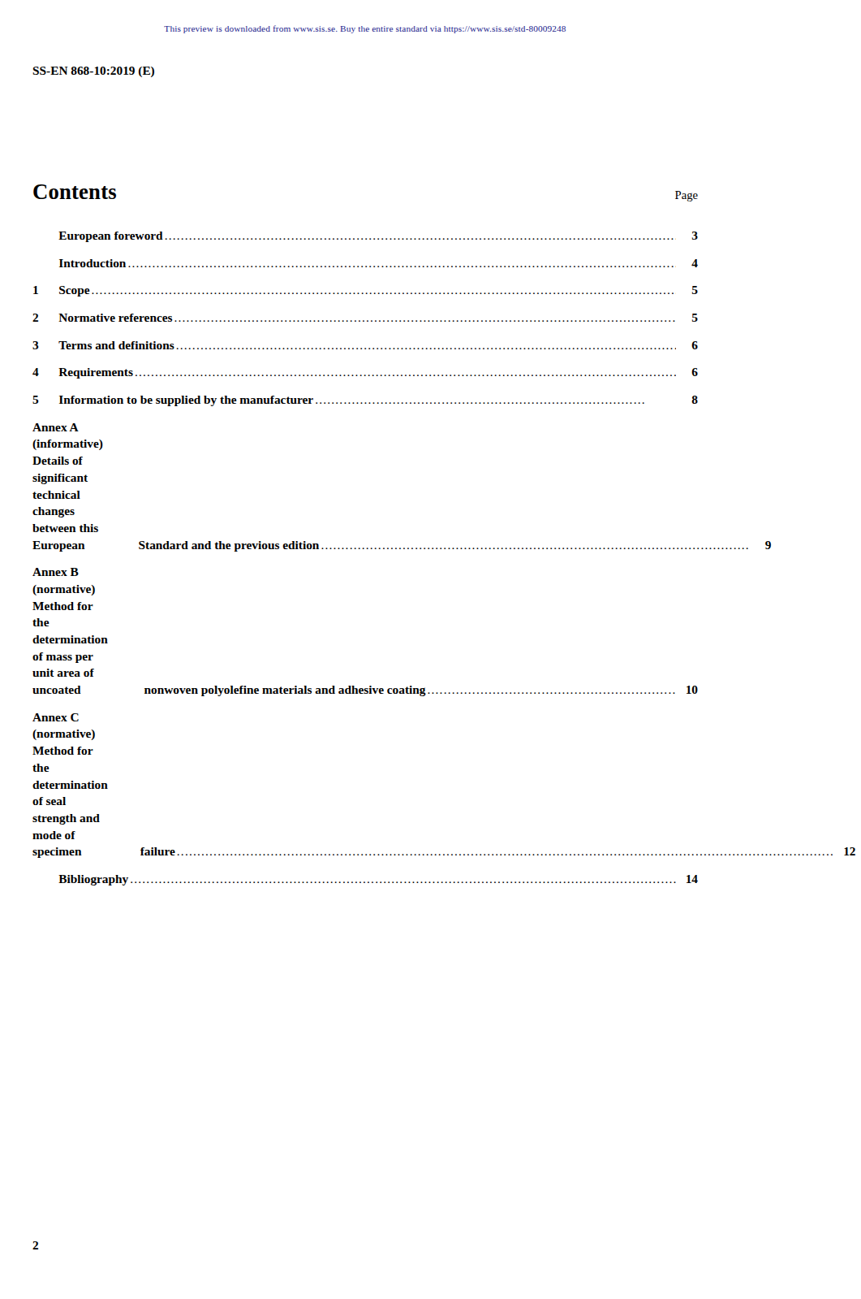This preview is downloaded from www.sis.se. Buy the entire standard via https://www.sis.se/std-80009248
SS-EN 868-10:2019 (E)
Contents
Page
European foreword .................................................................................................................................................. 3
Introduction ................................................................................................................................................................. 4
1 Scope ................................................................................................................................................................. 5
2 Normative references ............................................................................................................................. 5
3 Terms and definitions ............................................................................................................................. 6
4 Requirements ............................................................................................................................................. 6
5 Information to be supplied by the manufacturer ................................................................................. 8
Annex A (informative) Details of significant technical changes between this European Standard and the previous edition ......................................................................................................... 9
Annex B (normative) Method for the determination of mass per unit area of uncoated nonwoven polyolefine materials and adhesive coating ............................................................. 10
Annex C (normative) Method for the determination of seal strength and mode of specimen failure ................................................................................................................................................................. 12
Bibliography ................................................................................................................................................................. 14
2